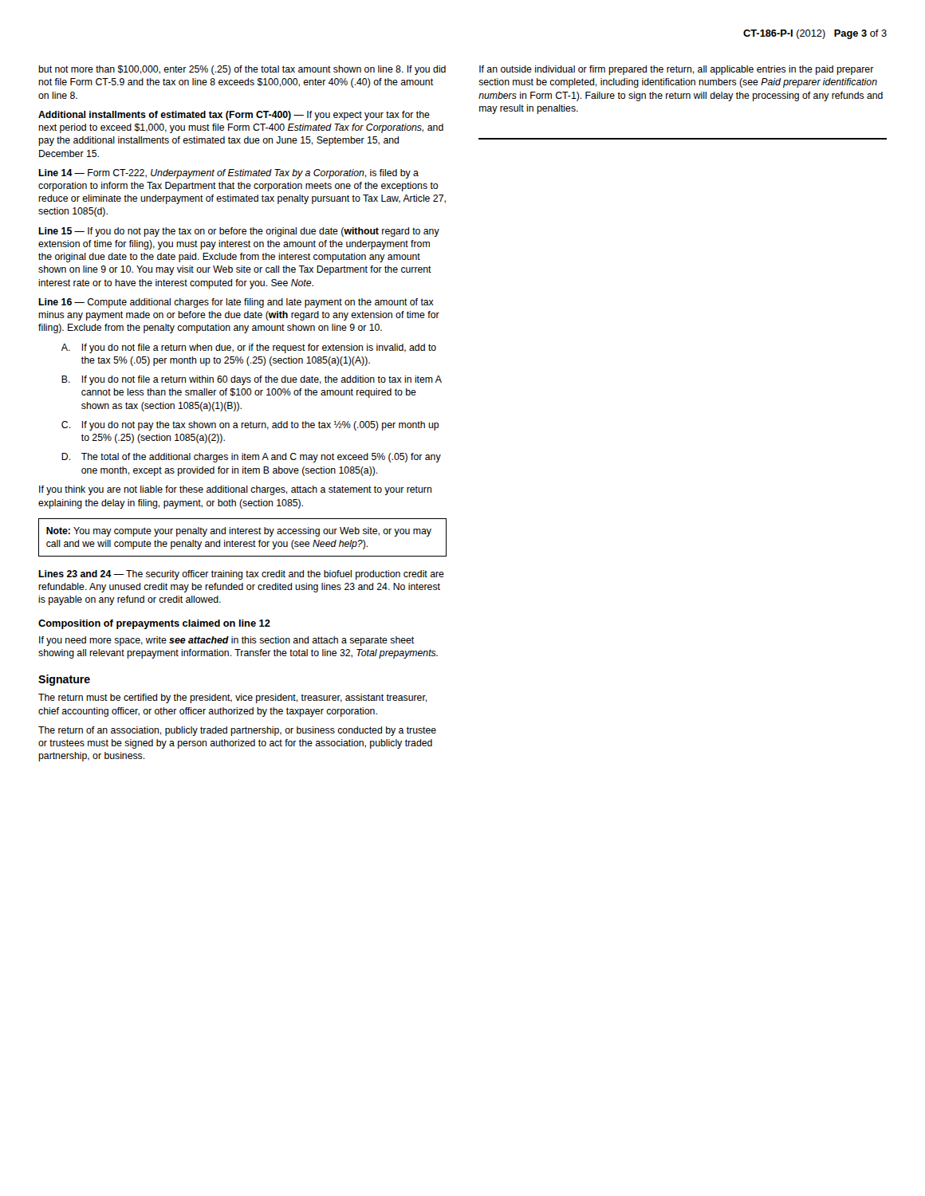CT-186-P-I (2012) Page 3 of 3
but not more than $100,000, enter 25% (.25) of the total tax amount shown on line 8. If you did not file Form CT-5.9 and the tax on line 8 exceeds $100,000, enter 40% (.40) of the amount on line 8.
Additional installments of estimated tax (Form CT-400) — If you expect your tax for the next period to exceed $1,000, you must file Form CT-400 Estimated Tax for Corporations, and pay the additional installments of estimated tax due on June 15, September 15, and December 15.
Line 14 — Form CT-222, Underpayment of Estimated Tax by a Corporation, is filed by a corporation to inform the Tax Department that the corporation meets one of the exceptions to reduce or eliminate the underpayment of estimated tax penalty pursuant to Tax Law, Article 27, section 1085(d).
Line 15 — If you do not pay the tax on or before the original due date (without regard to any extension of time for filing), you must pay interest on the amount of the underpayment from the original due date to the date paid. Exclude from the interest computation any amount shown on line 9 or 10. You may visit our Web site or call the Tax Department for the current interest rate or to have the interest computed for you. See Note.
Line 16 — Compute additional charges for late filing and late payment on the amount of tax minus any payment made on or before the due date (with regard to any extension of time for filing). Exclude from the penalty computation any amount shown on line 9 or 10.
A. If you do not file a return when due, or if the request for extension is invalid, add to the tax 5% (.05) per month up to 25% (.25) (section 1085(a)(1)(A)).
B. If you do not file a return within 60 days of the due date, the addition to tax in item A cannot be less than the smaller of $100 or 100% of the amount required to be shown as tax (section 1085(a)(1)(B)).
C. If you do not pay the tax shown on a return, add to the tax ½% (.005) per month up to 25% (.25) (section 1085(a)(2)).
D. The total of the additional charges in item A and C may not exceed 5% (.05) for any one month, except as provided for in item B above (section 1085(a)).
If you think you are not liable for these additional charges, attach a statement to your return explaining the delay in filing, payment, or both (section 1085).
Note: You may compute your penalty and interest by accessing our Web site, or you may call and we will compute the penalty and interest for you (see Need help?).
Lines 23 and 24 — The security officer training tax credit and the biofuel production credit are refundable. Any unused credit may be refunded or credited using lines 23 and 24. No interest is payable on any refund or credit allowed.
Composition of prepayments claimed on line 12
If you need more space, write see attached in this section and attach a separate sheet showing all relevant prepayment information. Transfer the total to line 32, Total prepayments.
Signature
The return must be certified by the president, vice president, treasurer, assistant treasurer, chief accounting officer, or other officer authorized by the taxpayer corporation.
The return of an association, publicly traded partnership, or business conducted by a trustee or trustees must be signed by a person authorized to act for the association, publicly traded partnership, or business.
If an outside individual or firm prepared the return, all applicable entries in the paid preparer section must be completed, including identification numbers (see Paid preparer identification numbers in Form CT-1). Failure to sign the return will delay the processing of any refunds and may result in penalties.